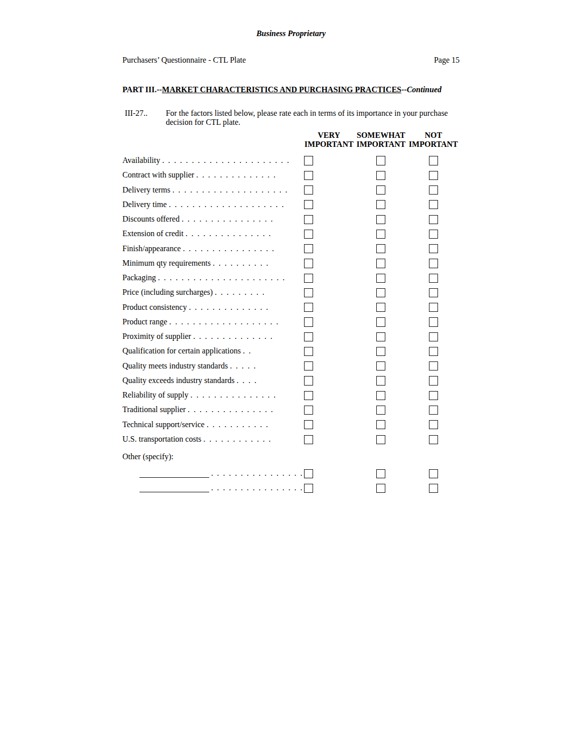Business Proprietary
Purchasers’ Questionnaire - CTL Plate Page 15
PART III.--MARKET CHARACTERISTICS AND PURCHASING PRACTICES--Continued
III-27..
For the factors listed below, please rate each in terms of its importance in your purchase decision for CTL plate.
| | VERY IMPORTANT | SOMEWHAT IMPORTANT | NOT IMPORTANT |
| --- | --- | --- | --- |
| Availability . . . . . . . . . . . . . . . . . . . . . . | | | |
| Contract with supplier . . . . . . . . . . . . . . | | | |
| Delivery terms . . . . . . . . . . . . . . . . . . . . | | | |
| Delivery time . . . . . . . . . . . . . . . . . . . . | | | |
| Discounts offered . . . . . . . . . . . . . . . . | | | |
| Extension of credit . . . . . . . . . . . . . . . | | | |
| Finish/appearance . . . . . . . . . . . . . . . . | | | |
| Minimum qty requirements . . . . . . . . . . | | | |
| Packaging . . . . . . . . . . . . . . . . . . . . . . | | | |
| Price (including surcharges) . . . . . . . . . | | | |
| Product consistency . . . . . . . . . . . . . . | | | |
| Product range . . . . . . . . . . . . . . . . . . . | | | |
| Proximity of supplier . . . . . . . . . . . . . . | | | |
| Qualification for certain applications . . | | | |
| Quality meets industry standards . . . . . | | | |
| Quality exceeds industry standards . . . . | | | |
| Reliability of supply . . . . . . . . . . . . . . . | | | |
| Traditional supplier . . . . . . . . . . . . . . . | | | |
| Technical support/service . . . . . . . . . . . | | | |
| U.S. transportation costs . . . . . . . . . . . . | | | |
| Other (specify): |
| . . . . . . . . . . . . . . . . | | | |
| . . . . . . . . . . . . . . . . | | | |